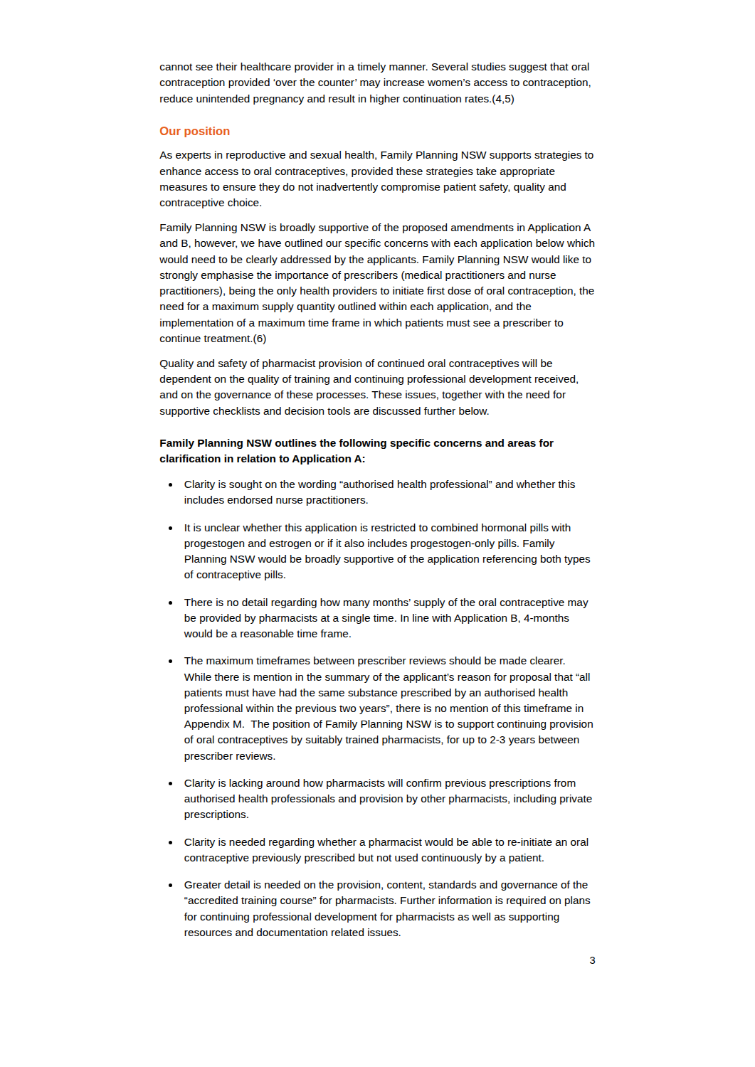cannot see their healthcare provider in a timely manner. Several studies suggest that oral contraception provided ‘over the counter’ may increase women’s access to contraception, reduce unintended pregnancy and result in higher continuation rates.(4,5)
Our position
As experts in reproductive and sexual health, Family Planning NSW supports strategies to enhance access to oral contraceptives, provided these strategies take appropriate measures to ensure they do not inadvertently compromise patient safety, quality and contraceptive choice.
Family Planning NSW is broadly supportive of the proposed amendments in Application A and B, however, we have outlined our specific concerns with each application below which would need to be clearly addressed by the applicants. Family Planning NSW would like to strongly emphasise the importance of prescribers (medical practitioners and nurse practitioners), being the only health providers to initiate first dose of oral contraception, the need for a maximum supply quantity outlined within each application, and the implementation of a maximum time frame in which patients must see a prescriber to continue treatment.(6)
Quality and safety of pharmacist provision of continued oral contraceptives will be dependent on the quality of training and continuing professional development received, and on the governance of these processes. These issues, together with the need for supportive checklists and decision tools are discussed further below.
Family Planning NSW outlines the following specific concerns and areas for clarification in relation to Application A:
Clarity is sought on the wording “authorised health professional” and whether this includes endorsed nurse practitioners.
It is unclear whether this application is restricted to combined hormonal pills with progestogen and estrogen or if it also includes progestogen-only pills. Family Planning NSW would be broadly supportive of the application referencing both types of contraceptive pills.
There is no detail regarding how many months’ supply of the oral contraceptive may be provided by pharmacists at a single time. In line with Application B, 4-months would be a reasonable time frame.
The maximum timeframes between prescriber reviews should be made clearer. While there is mention in the summary of the applicant’s reason for proposal that “all patients must have had the same substance prescribed by an authorised health professional within the previous two years”, there is no mention of this timeframe in Appendix M. The position of Family Planning NSW is to support continuing provision of oral contraceptives by suitably trained pharmacists, for up to 2-3 years between prescriber reviews.
Clarity is lacking around how pharmacists will confirm previous prescriptions from authorised health professionals and provision by other pharmacists, including private prescriptions.
Clarity is needed regarding whether a pharmacist would be able to re-initiate an oral contraceptive previously prescribed but not used continuously by a patient.
Greater detail is needed on the provision, content, standards and governance of the “accredited training course” for pharmacists. Further information is required on plans for continuing professional development for pharmacists as well as supporting resources and documentation related issues.
3